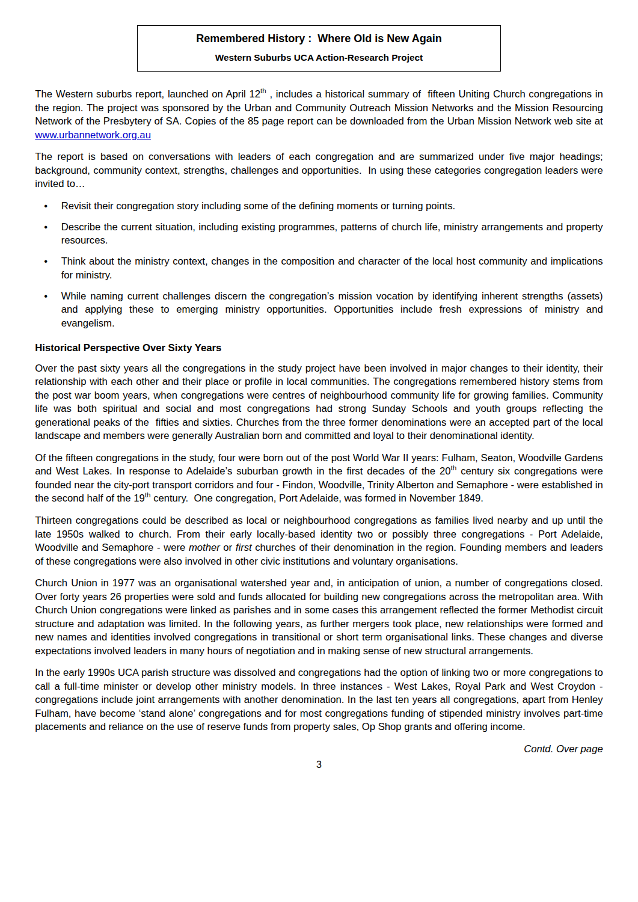Remembered History : Where Old is New Again
Western Suburbs UCA Action-Research Project
The Western suburbs report, launched on April 12th , includes a historical summary of fifteen Uniting Church congregations in the region. The project was sponsored by the Urban and Community Outreach Mission Networks and the Mission Resourcing Network of the Presbytery of SA. Copies of the 85 page report can be downloaded from the Urban Mission Network web site at www.urbannetwork.org.au
The report is based on conversations with leaders of each congregation and are summarized under five major headings; background, community context, strengths, challenges and opportunities. In using these categories congregation leaders were invited to…
Revisit their congregation story including some of the defining moments or turning points.
Describe the current situation, including existing programmes, patterns of church life, ministry arrangements and property resources.
Think about the ministry context, changes in the composition and character of the local host community and implications for ministry.
While naming current challenges discern the congregation’s mission vocation by identifying inherent strengths (assets) and applying these to emerging ministry opportunities. Opportunities include fresh expressions of ministry and evangelism.
Historical Perspective Over Sixty Years
Over the past sixty years all the congregations in the study project have been involved in major changes to their identity, their relationship with each other and their place or profile in local communities. The congregations remembered history stems from the post war boom years, when congregations were centres of neighbourhood community life for growing families. Community life was both spiritual and social and most congregations had strong Sunday Schools and youth groups reflecting the generational peaks of the fifties and sixties. Churches from the three former denominations were an accepted part of the local landscape and members were generally Australian born and committed and loyal to their denominational identity.
Of the fifteen congregations in the study, four were born out of the post World War II years: Fulham, Seaton, Woodville Gardens and West Lakes. In response to Adelaide’s suburban growth in the first decades of the 20th century six congregations were founded near the city-port transport corridors and four - Findon, Woodville, Trinity Alberton and Semaphore - were established in the second half of the 19th century. One congregation, Port Adelaide, was formed in November 1849.
Thirteen congregations could be described as local or neighbourhood congregations as families lived nearby and up until the late 1950s walked to church. From their early locally-based identity two or possibly three congregations - Port Adelaide, Woodville and Semaphore - were mother or first churches of their denomination in the region. Founding members and leaders of these congregations were also involved in other civic institutions and voluntary organisations.
Church Union in 1977 was an organisational watershed year and, in anticipation of union, a number of congregations closed. Over forty years 26 properties were sold and funds allocated for building new congregations across the metropolitan area. With Church Union congregations were linked as parishes and in some cases this arrangement reflected the former Methodist circuit structure and adaptation was limited. In the following years, as further mergers took place, new relationships were formed and new names and identities involved congregations in transitional or short term organisational links. These changes and diverse expectations involved leaders in many hours of negotiation and in making sense of new structural arrangements.
In the early 1990s UCA parish structure was dissolved and congregations had the option of linking two or more congregations to call a full-time minister or develop other ministry models. In three instances - West Lakes, Royal Park and West Croydon - congregations include joint arrangements with another denomination. In the last ten years all congregations, apart from Henley Fulham, have become ‘stand alone’ congregations and for most congregations funding of stipended ministry involves part-time placements and reliance on the use of reserve funds from property sales, Op Shop grants and offering income.
Contd. Over page
3